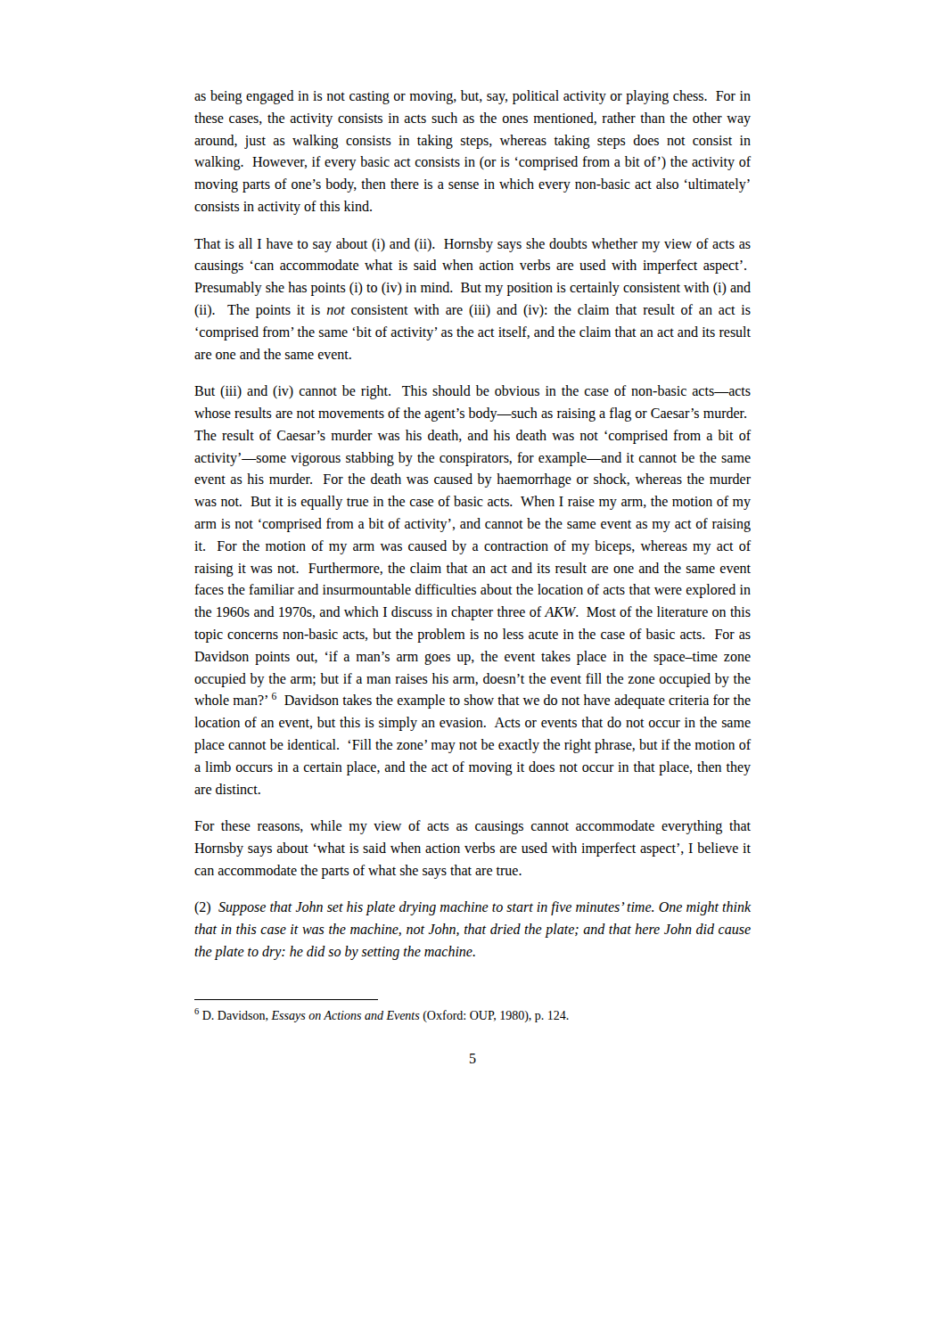as being engaged in is not casting or moving, but, say, political activity or playing chess. For in these cases, the activity consists in acts such as the ones mentioned, rather than the other way around, just as walking consists in taking steps, whereas taking steps does not consist in walking. However, if every basic act consists in (or is ‘comprised from a bit of’) the activity of moving parts of one’s body, then there is a sense in which every non-basic act also ‘ultimately’ consists in activity of this kind.
That is all I have to say about (i) and (ii). Hornsby says she doubts whether my view of acts as causings ‘can accommodate what is said when action verbs are used with imperfect aspect’. Presumably she has points (i) to (iv) in mind. But my position is certainly consistent with (i) and (ii). The points it is not consistent with are (iii) and (iv): the claim that result of an act is ‘comprised from’ the same ‘bit of activity’ as the act itself, and the claim that an act and its result are one and the same event.
But (iii) and (iv) cannot be right. This should be obvious in the case of non-basic acts—acts whose results are not movements of the agent’s body—such as raising a flag or Caesar’s murder. The result of Caesar’s murder was his death, and his death was not ‘comprised from a bit of activity’—some vigorous stabbing by the conspirators, for example—and it cannot be the same event as his murder. For the death was caused by haemorrhage or shock, whereas the murder was not. But it is equally true in the case of basic acts. When I raise my arm, the motion of my arm is not ‘comprised from a bit of activity’, and cannot be the same event as my act of raising it. For the motion of my arm was caused by a contraction of my biceps, whereas my act of raising it was not. Furthermore, the claim that an act and its result are one and the same event faces the familiar and insurmountable difficulties about the location of acts that were explored in the 1960s and 1970s, and which I discuss in chapter three of AKW. Most of the literature on this topic concerns non-basic acts, but the problem is no less acute in the case of basic acts. For as Davidson points out, ‘if a man’s arm goes up, the event takes place in the space–time zone occupied by the arm; but if a man raises his arm, doesn’t the event fill the zone occupied by the whole man?’ 6 Davidson takes the example to show that we do not have adequate criteria for the location of an event, but this is simply an evasion. Acts or events that do not occur in the same place cannot be identical. ‘Fill the zone’ may not be exactly the right phrase, but if the motion of a limb occurs in a certain place, and the act of moving it does not occur in that place, then they are distinct.
For these reasons, while my view of acts as causings cannot accommodate everything that Hornsby says about ‘what is said when action verbs are used with imperfect aspect’, I believe it can accommodate the parts of what she says that are true.
(2) Suppose that John set his plate drying machine to start in five minutes’ time. One might think that in this case it was the machine, not John, that dried the plate; and that here John did cause the plate to dry: he did so by setting the machine.
6 D. Davidson, Essays on Actions and Events (Oxford: OUP, 1980), p. 124.
5